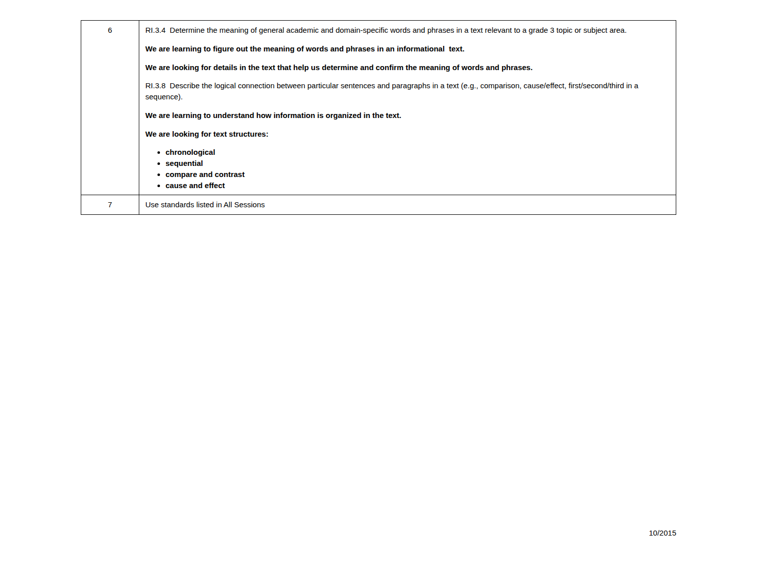| 6 | RI.3.4 Determine the meaning of general academic and domain-specific words and phrases in a text relevant to a grade 3 topic or subject area. We are learning to figure out the meaning of words and phrases in an informational text. We are looking for details in the text that help us determine and confirm the meaning of words and phrases. RI.3.8 Describe the logical connection between particular sentences and paragraphs in a text (e.g., comparison, cause/effect, first/second/third in a sequence). We are learning to understand how information is organized in the text. We are looking for text structures: chronological sequential compare and contrast cause and effect |
| 7 | Use standards listed in All Sessions |
10/2015